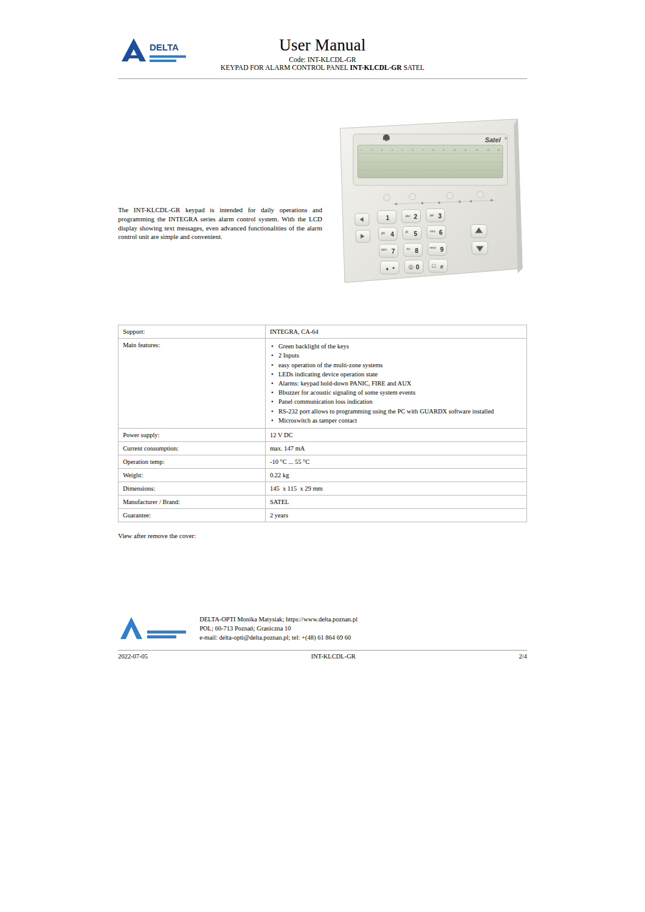DELTA
User Manual
Code: INT-KLCDL-GR
KEYPAD FOR ALARM CONTROL PANEL INT-KLCDL-GR SATEL
The INT-KLCDL-GR keypad is intended for daily operations and programming the INTEGRA series alarm control system. With the LCD display showing text messages, even advanced functionalities of the alarm control unit are simple and convenient.
Satel ® 123 456 789 101112 1314 1 abc2 def3 ghi4 jkl5 mno6 pqrs7 tuv8 wxyz9 ♦* Ⓢ0 ☐#
| Support: | INTEGRA, CA-64 |
| Main features: | Green backlight of the keys 2 Inputs easy operation of the multi-zone systems LEDs indicating device operation state Alarms: keypad hold-down PANIC, FIRE and AUX Bbuzzer for acoustic signaling of some system events Panel communication loss indication RS-232 port allows to programming using the PC with GUARDX software installed Microswitch as tamper contact |
| Power supply: | 12 V DC |
| Current consumption: | max. 147 mA |
| Operation temp: | -10 °C ... 55 °C |
| Weight: | 0.22 kg |
| Dimensions: | 145 x 115 x 29 mm |
| Manufacturer / Brand: | SATEL |
| Guarantee: | 2 years |
View after remove the cover:
DELTA-OPTI Monika Matysiak; https://www.delta.poznan.pl
POL; 60-713 Poznań; Graniczna 10
e-mail: delta-opti@delta.poznan.pl; tel: +(48) 61 864 69 60
2022-07-05
INT-KLCDL-GR
2/4